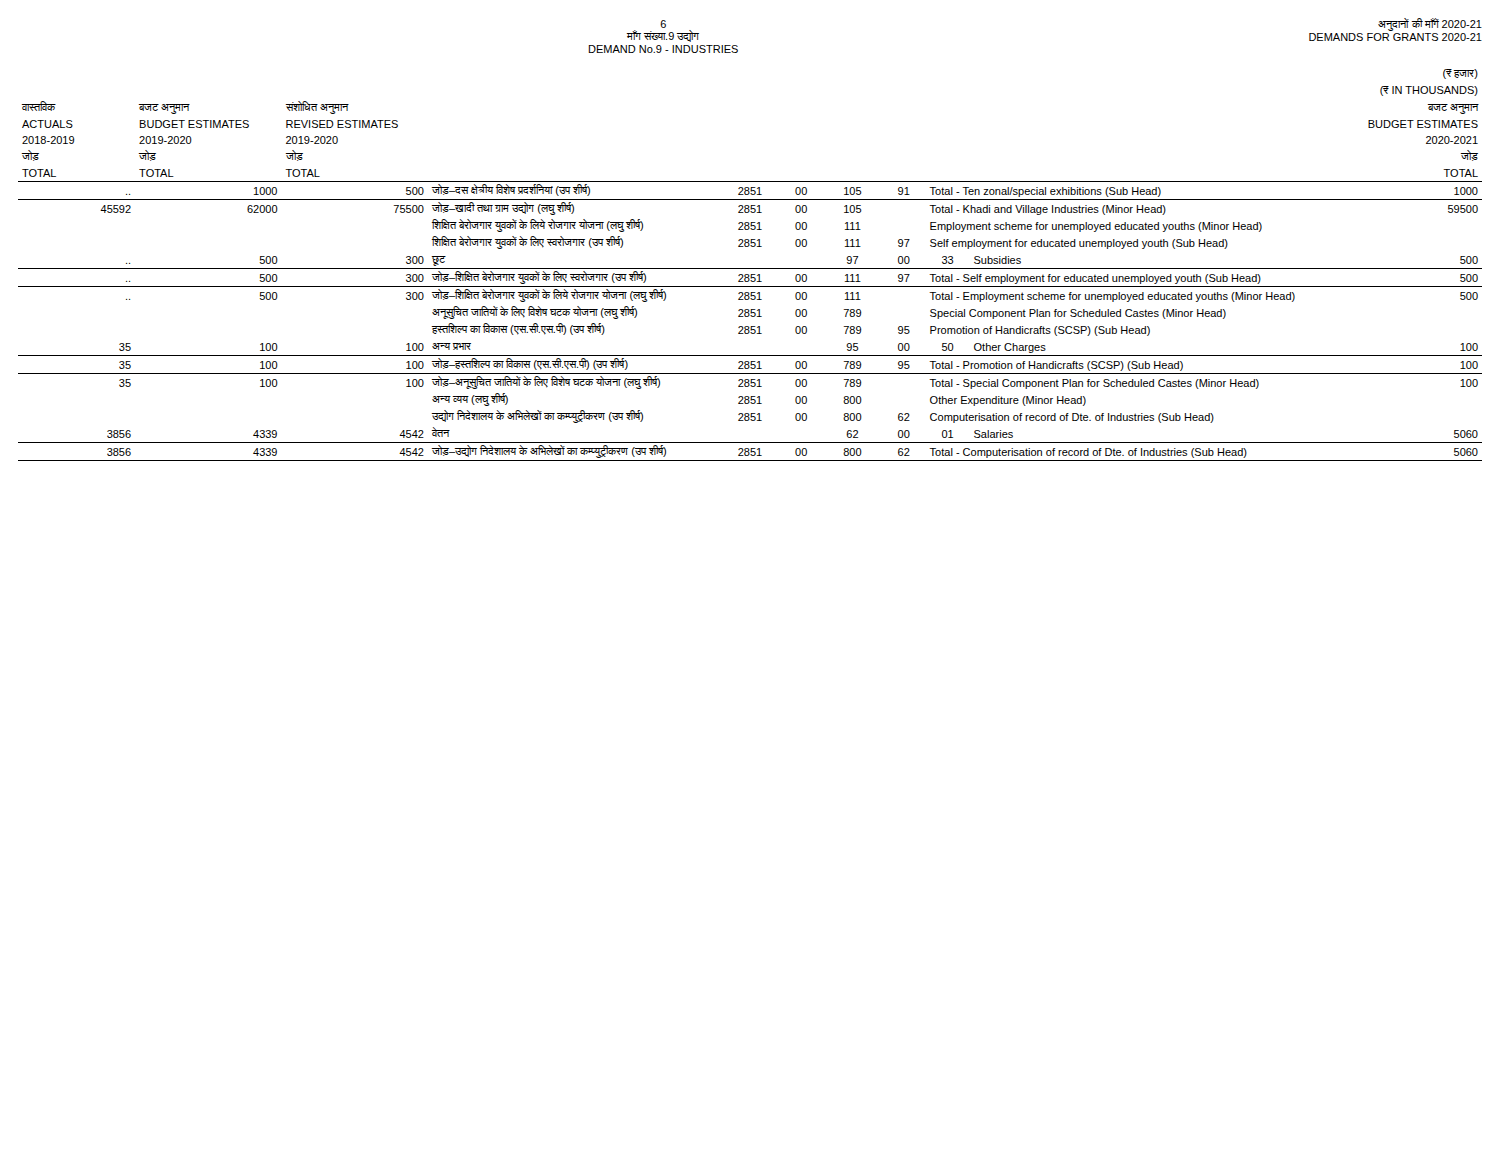6
माँग संख्या.9 उद्योग
DEMAND No.9 - INDUSTRIES
अनुदानों की माँगें 2020-21
DEMANDS FOR GRANTS 2020-21
| | | (₹ हजार) |
| | | (₹ IN THOUSANDS) |
| वास्तविक | बजट अनुमान | संशोधित अनुमान | | बजट अनुमान |
| ACTUALS | BUDGET ESTIMATES | REVISED ESTIMATES | | BUDGET ESTIMATES |
| 2018-2019 | 2019-2020 | 2019-2020 | | 2020-2021 |
| जोड़ | जोड़ | जोड़ | | जोड़ |
| TOTAL | TOTAL | TOTAL | | TOTAL |
| .. | 1000 | 500 | जोड़–दस क्षेत्रीय विशेष प्रदर्शनियां (उप शीर्ष) | 2851 | 00 | 105 | 91 | Total - Ten zonal/special exhibitions (Sub Head) | 1000 |
| 45592 | 62000 | 75500 | जोड़–खादी तथा ग्राम उद्योग (लघु शीर्ष) | 2851 | 00 | 105 | | Total - Khadi and Village Industries (Minor Head) | 59500 |
| | शिक्षित बेरोजगार युवकों के लिये रोजगार योजना (लघु शीर्ष) | 2851 | 00 | 111 | | Employment scheme for unemployed educated youths (Minor Head) | |
| | शिक्षित बेरोजगार युवकों के लिए स्वरोजगार (उप शीर्ष) | 2851 | 00 | 111 | 97 | Self employment for educated unemployed youth (Sub Head) | |
| .. | 500 | 300 | छूट | | | 97 | 00 | 33 | Subsidies | 500 |
| .. | 500 | 300 | जोड़–शिक्षित बेरोजगार युवकों के लिए स्वरोजगार (उप शीर्ष) | 2851 | 00 | 111 | 97 | Total - Self employment for educated unemployed youth (Sub Head) | 500 |
| .. | 500 | 300 | जोड़–शिक्षित बेरोजगार युवकों के लिये रोजगार योजना (लघु शीर्ष) | 2851 | 00 | 111 | | Total - Employment scheme for unemployed educated youths (Minor Head) | 500 |
| | अनूसुचित जातियों के लिए विशेष घटक योजना (लघु शीर्ष) | 2851 | 00 | 789 | | Special Component Plan for Scheduled Castes (Minor Head) | |
| | हस्तशिल्प का विकास (एस.सी.एस.पी) (उप शीर्ष) | 2851 | 00 | 789 | 95 | Promotion of Handicrafts (SCSP) (Sub Head) | |
| 35 | 100 | 100 | अन्य प्रभार | | | 95 | 00 | 50 | Other Charges | 100 |
| 35 | 100 | 100 | जोड़–हस्तशिल्प का विकास (एस.सी.एस.पी) (उप शीर्ष) | 2851 | 00 | 789 | 95 | Total - Promotion of Handicrafts (SCSP) (Sub Head) | 100 |
| 35 | 100 | 100 | जोड़–अनूसुचित जातियों के लिए विशेष घटक योजना (लघु शीर्ष) | 2851 | 00 | 789 | | Total - Special Component Plan for Scheduled Castes (Minor Head) | 100 |
| | अन्य व्यय (लघु शीर्ष) | 2851 | 00 | 800 | | Other Expenditure (Minor Head) | |
| | उद्योग निदेशालय के अभिलेखों का कम्प्युट्रीकरण (उप शीर्ष) | 2851 | 00 | 800 | 62 | Computerisation of record of Dte. of Industries (Sub Head) | |
| 3856 | 4339 | 4542 | वेतन | | | 62 | 00 | 01 | Salaries | 5060 |
| 3856 | 4339 | 4542 | जोड़–उद्योग निदेशालय के अभिलेखों का कम्प्युट्रीकरण (उप शीर्ष) | 2851 | 00 | 800 | 62 | Total - Computerisation of record of Dte. of Industries (Sub Head) | 5060 |